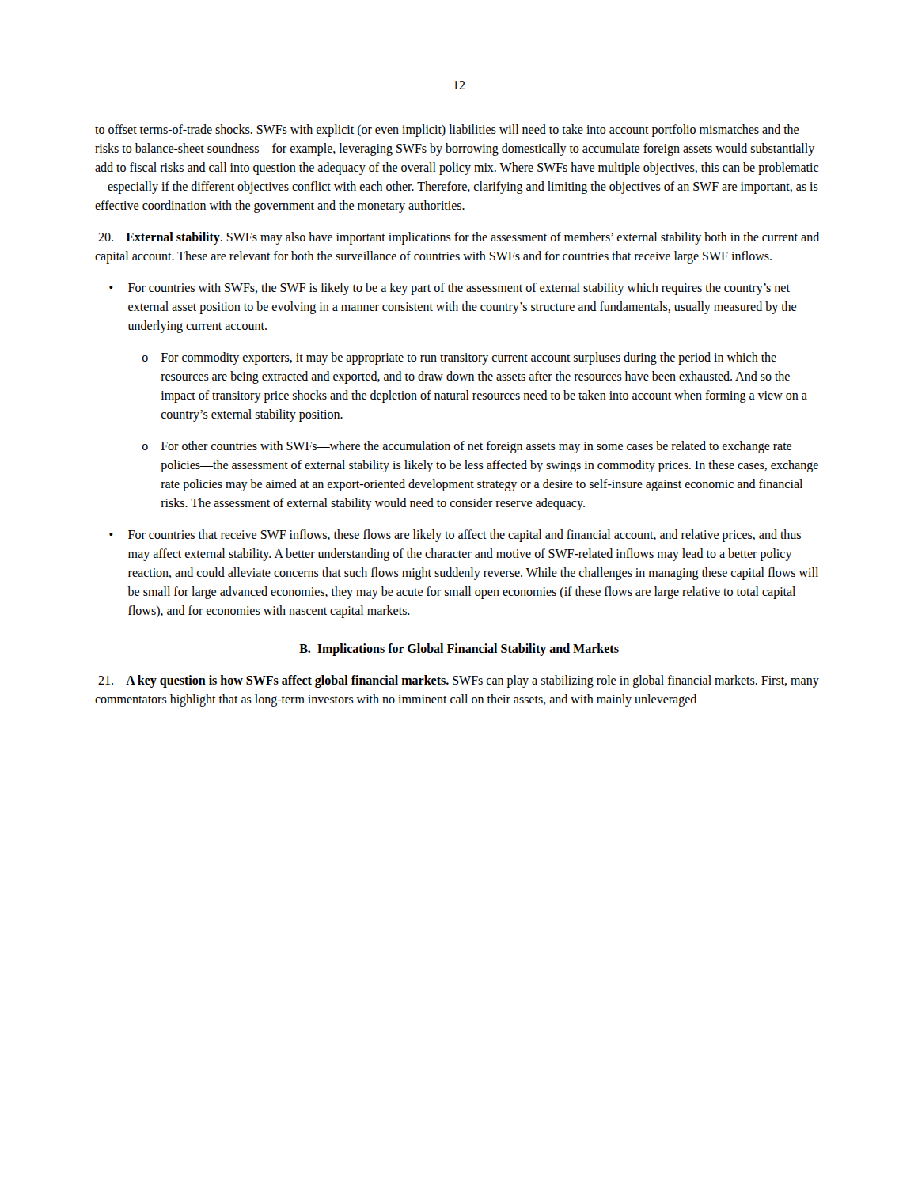12
to offset terms-of-trade shocks. SWFs with explicit (or even implicit) liabilities will need to take into account portfolio mismatches and the risks to balance-sheet soundness—for example, leveraging SWFs by borrowing domestically to accumulate foreign assets would substantially add to fiscal risks and call into question the adequacy of the overall policy mix. Where SWFs have multiple objectives, this can be problematic—especially if the different objectives conflict with each other. Therefore, clarifying and limiting the objectives of an SWF are important, as is effective coordination with the government and the monetary authorities.
20. External stability. SWFs may also have important implications for the assessment of members’ external stability both in the current and capital account. These are relevant for both the surveillance of countries with SWFs and for countries that receive large SWF inflows.
For countries with SWFs, the SWF is likely to be a key part of the assessment of external stability which requires the country’s net external asset position to be evolving in a manner consistent with the country’s structure and fundamentals, usually measured by the underlying current account.
For commodity exporters, it may be appropriate to run transitory current account surpluses during the period in which the resources are being extracted and exported, and to draw down the assets after the resources have been exhausted. And so the impact of transitory price shocks and the depletion of natural resources need to be taken into account when forming a view on a country’s external stability position.
For other countries with SWFs—where the accumulation of net foreign assets may in some cases be related to exchange rate policies—the assessment of external stability is likely to be less affected by swings in commodity prices. In these cases, exchange rate policies may be aimed at an export-oriented development strategy or a desire to self-insure against economic and financial risks. The assessment of external stability would need to consider reserve adequacy.
For countries that receive SWF inflows, these flows are likely to affect the capital and financial account, and relative prices, and thus may affect external stability. A better understanding of the character and motive of SWF-related inflows may lead to a better policy reaction, and could alleviate concerns that such flows might suddenly reverse. While the challenges in managing these capital flows will be small for large advanced economies, they may be acute for small open economies (if these flows are large relative to total capital flows), and for economies with nascent capital markets.
B. Implications for Global Financial Stability and Markets
21. A key question is how SWFs affect global financial markets. SWFs can play a stabilizing role in global financial markets. First, many commentators highlight that as long-term investors with no imminent call on their assets, and with mainly unleveraged